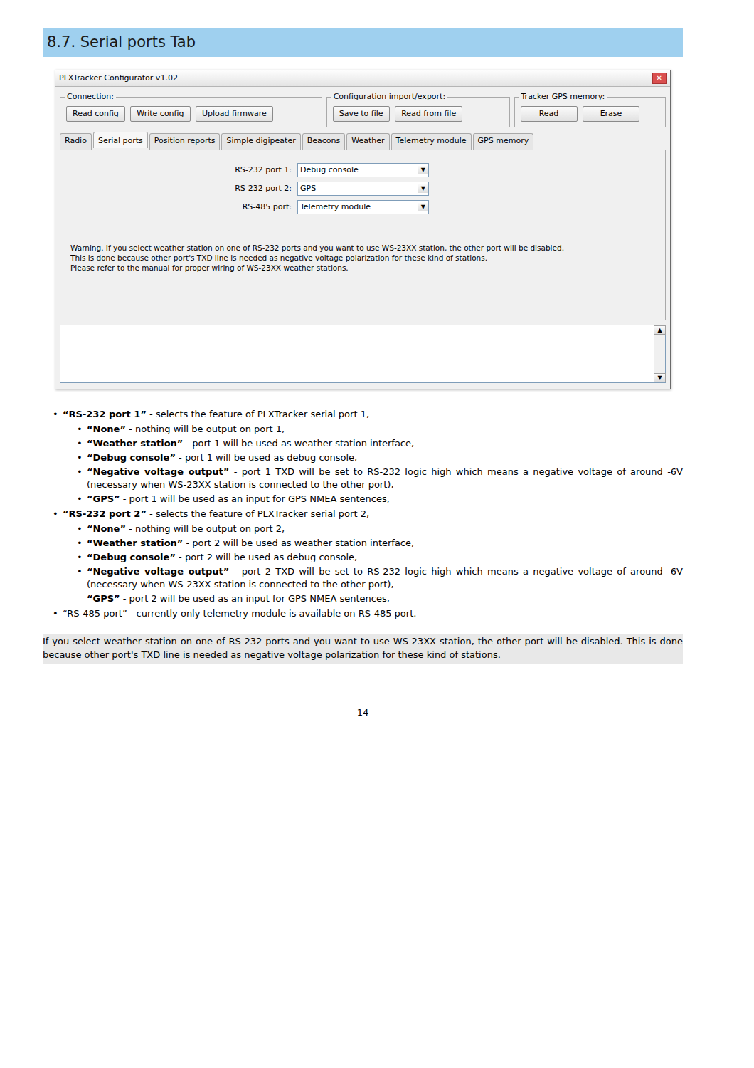8.7. Serial ports Tab
PLXTracker Configurator v1.02 ✕
Connection: Read config Write config Upload firmware Configuration import/export: Save to file Read from file Tracker GPS memory: Read Erase
Radio
Serial ports
Position reports
Simple digipeater
Beacons
Weather
Telemetry module
GPS memory
RS-232 port 1:
Debug console▼
RS-232 port 2:
GPS▼
RS-485 port:
Telemetry module▼
Warning. If you select weather station on one of RS-232 ports and you want to use WS-23XX station, the other port will be disabled.
This is done because other port's TXD line is needed as negative voltage polarization for these kind of stations.
Please refer to the manual for proper wiring of WS-23XX weather stations.
▲ ▼
“RS-232 port 1” - selects the feature of PLXTracker serial port 1,
“None” - nothing will be output on port 1,
“Weather station” - port 1 will be used as weather station interface,
“Debug console” - port 1 will be used as debug console,
“Negative voltage output” - port 1 TXD will be set to RS-232 logic high which means a negative voltage of around -6V (necessary when WS-23XX station is connected to the other port),
“GPS” - port 1 will be used as an input for GPS NMEA sentences,
“RS-232 port 2” - selects the feature of PLXTracker serial port 2,
“None” - nothing will be output on port 2,
“Weather station” - port 2 will be used as weather station interface,
“Debug console” - port 2 will be used as debug console,
“Negative voltage output” - port 2 TXD will be set to RS-232 logic high which means a negative voltage of around -6V (necessary when WS-23XX station is connected to the other port),
“GPS” - port 2 will be used as an input for GPS NMEA sentences,
“RS-485 port” - currently only telemetry module is available on RS-485 port.
If you select weather station on one of RS-232 ports and you want to use WS-23XX station, the other port will be disabled. This is done because other port's TXD line is needed as negative voltage polarization for these kind of stations.
14